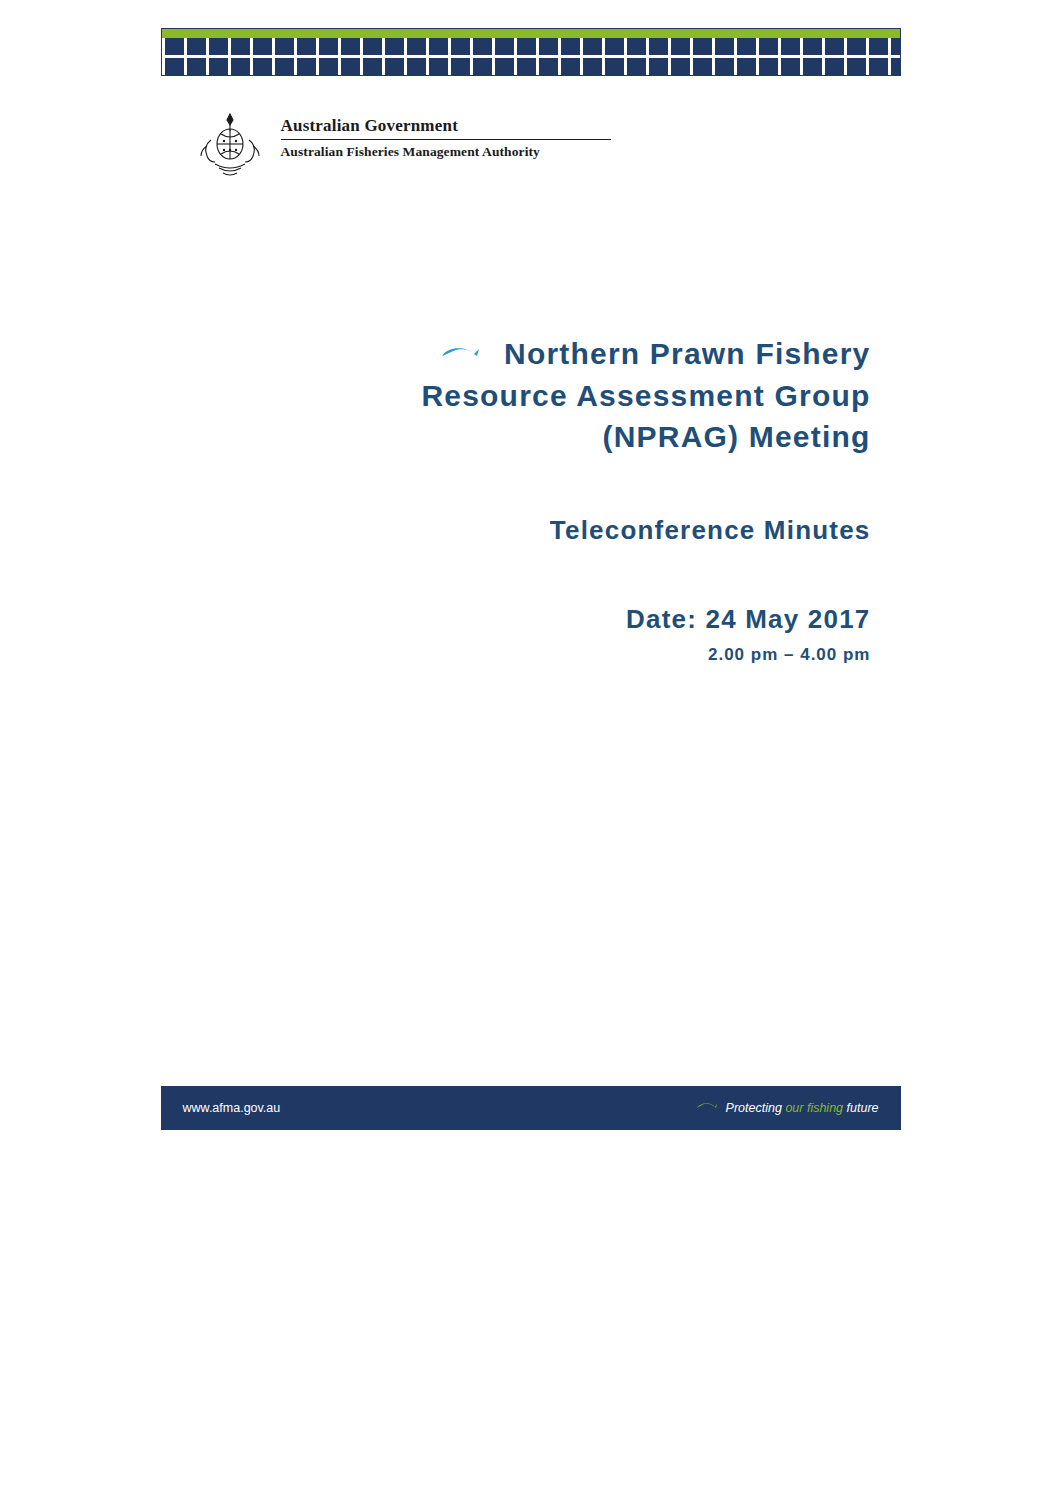Australian Government
Australian Fisheries Management Authority
Northern Prawn Fishery
Resource Assessment Group
(NPRAG) Meeting
Teleconference Minutes
Date: 24 May 2017
2.00 pm – 4.00 pm
www.afma.gov.au
Protecting our fishing future